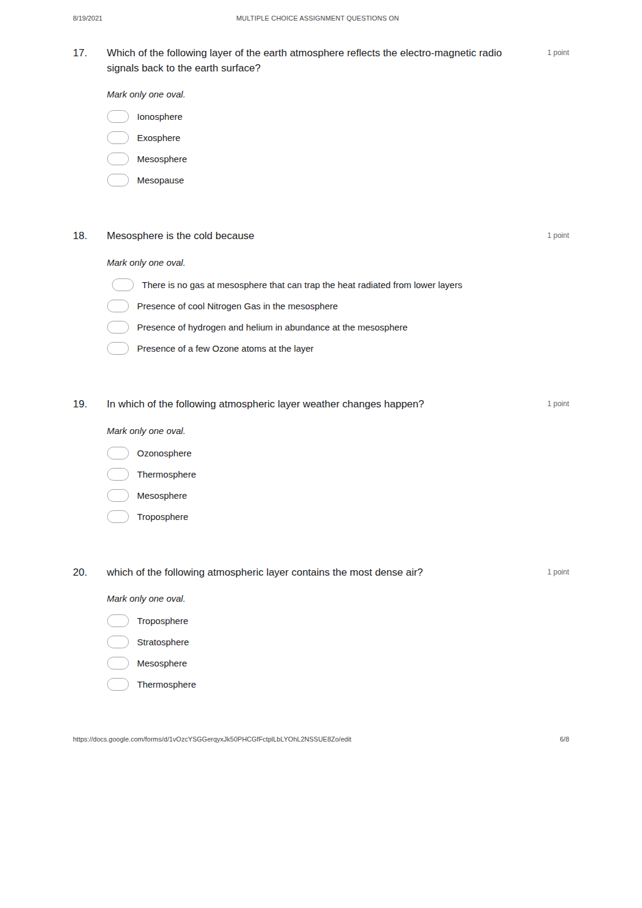8/19/2021 MULTIPLE CHOICE ASSIGNMENT QUESTIONS ON
17.
Which of the following layer of the earth atmosphere reflects the electro-magnetic radio signals back to the earth surface?
1 point
Mark only one oval.
Ionosphere
Exosphere
Mesosphere
Mesopause
18.
Mesosphere is the cold because
1 point
Mark only one oval.
There is no gas at mesosphere that can trap the heat radiated from lower layers
Presence of cool Nitrogen Gas in the mesosphere
Presence of hydrogen and helium in abundance at the mesosphere
Presence of a few Ozone atoms at the layer
19.
In which of the following atmospheric layer weather changes happen?
1 point
Mark only one oval.
Ozonosphere
Thermosphere
Mesosphere
Troposphere
20.
which of the following atmospheric layer contains the most dense air?
1 point
Mark only one oval.
Troposphere
Stratosphere
Mesosphere
Thermosphere
https://docs.google.com/forms/d/1vOzcYSGGerqyxJk50PHCGfFctplLbLYOhL2NSSUE8Zo/edit 6/8